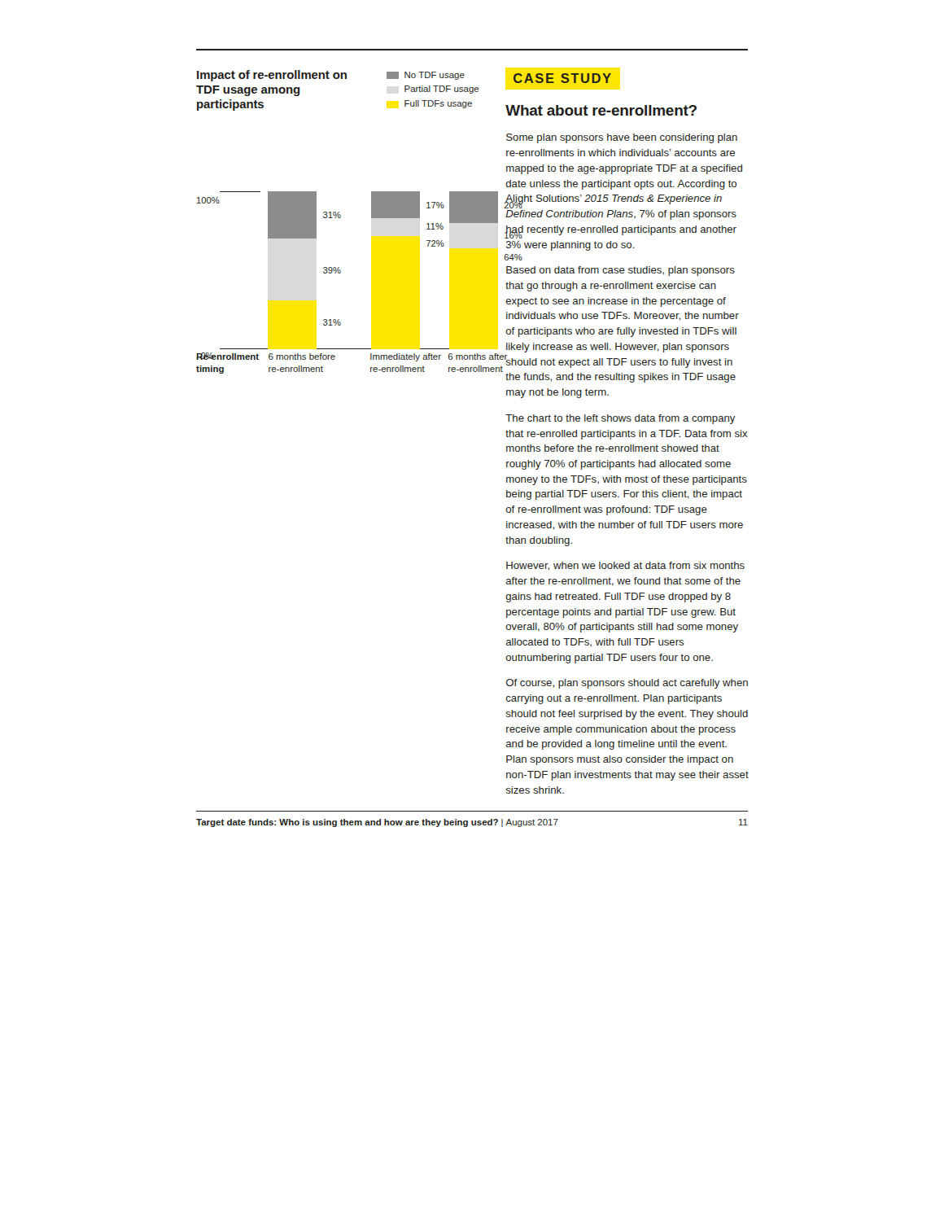Impact of re-enrollment on TDF usage among participants
No TDF usage
Partial TDF usage
Full TDFs usage
100%
0%
31%
39%
31%
72%
11%
17%
64%
16%
20%
Re-enrollment
timing
6 months before
re-enrollment
Immediately after
re-enrollment
6 months after
re-enrollment
CASE STUDY
What about re-enrollment?
Some plan sponsors have been considering plan re-enrollments in which individuals’ accounts are mapped to the age-appropriate TDF at a specified date unless the participant opts out. According to Alight Solutions’ 2015 Trends & Experience in Defined Contribution Plans, 7% of plan sponsors had recently re-enrolled participants and another 3% were planning to do so.
Based on data from case studies, plan sponsors that go through a re-enrollment exercise can expect to see an increase in the percentage of individuals who use TDFs. Moreover, the number of participants who are fully invested in TDFs will likely increase as well. However, plan sponsors should not expect all TDF users to fully invest in the funds, and the resulting spikes in TDF usage may not be long term.
The chart to the left shows data from a company that re-enrolled participants in a TDF. Data from six months before the re-enrollment showed that roughly 70% of participants had allocated some money to the TDFs, with most of these participants being partial TDF users. For this client, the impact of re-enrollment was profound: TDF usage increased, with the number of full TDF users more than doubling.
However, when we looked at data from six months after the re-enrollment, we found that some of the gains had retreated. Full TDF use dropped by 8 percentage points and partial TDF use grew. But overall, 80% of participants still had some money allocated to TDFs, with full TDF users outnumbering partial TDF users four to one.
Of course, plan sponsors should act carefully when carrying out a re-enrollment. Plan participants should not feel surprised by the event. They should receive ample communi­cation about the process and be provided a long timeline until the event. Plan sponsors must also consider the impact on non-TDF plan investments that may see their asset sizes shrink.
Target date funds: Who is using them and how are they being used?|August 2017
11